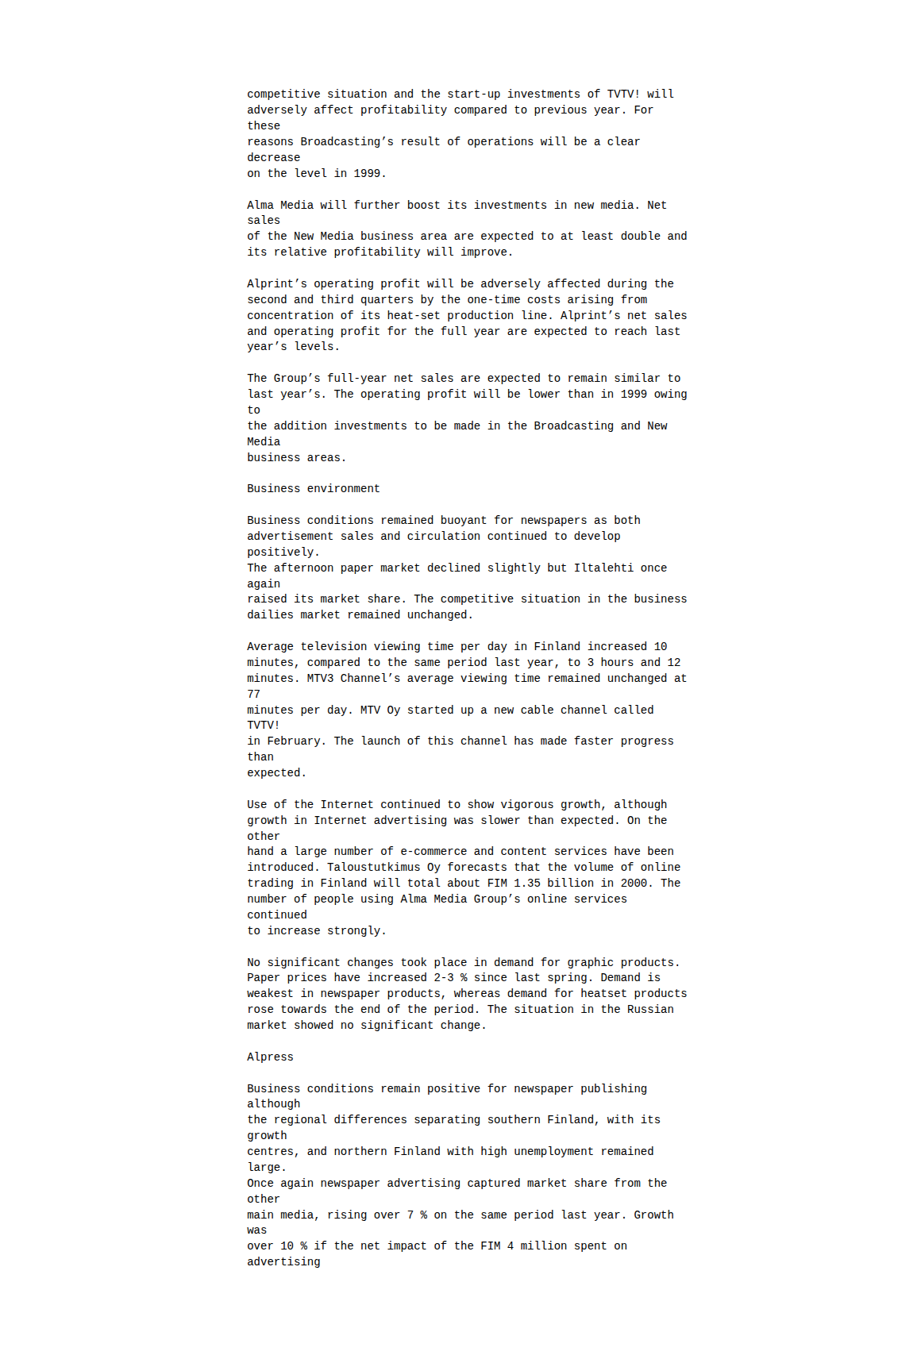competitive situation and the start-up investments of TVTV! will adversely affect profitability compared to previous year. For these reasons Broadcasting’s result of operations will be a clear decrease on the level in 1999.
Alma Media will further boost its investments in new media. Net sales of the New Media business area are expected to at least double and its relative profitability will improve.
Alprint’s operating profit will be adversely affected during the second and third quarters by the one-time costs arising from concentration of its heat-set production line. Alprint’s net sales and operating profit for the full year are expected to reach last year’s levels.
The Group’s full-year net sales are expected to remain similar to last year’s. The operating profit will be lower than in 1999 owing to the addition investments to be made in the Broadcasting and New Media business areas.
Business environment
Business conditions remained buoyant for newspapers as both advertisement sales and circulation continued to develop positively. The afternoon paper market declined slightly but Iltalehti once again raised its market share. The competitive situation in the business dailies market remained unchanged.
Average television viewing time per day in Finland increased 10 minutes, compared to the same period last year, to 3 hours and 12 minutes. MTV3 Channel’s average viewing time remained unchanged at 77 minutes per day. MTV Oy started up a new cable channel called TVTV! in February. The launch of this channel has made faster progress than expected.
Use of the Internet continued to show vigorous growth, although growth in Internet advertising was slower than expected. On the other hand a large number of e-commerce and content services have been introduced. Taloustutkimus Oy forecasts that the volume of online trading in Finland will total about FIM 1.35 billion in 2000. The number of people using Alma Media Group’s online services continued to increase strongly.
No significant changes took place in demand for graphic products. Paper prices have increased 2-3 % since last spring. Demand is weakest in newspaper products, whereas demand for heatset products rose towards the end of the period. The situation in the Russian market showed no significant change.
Alpress
Business conditions remain positive for newspaper publishing although the regional differences separating southern Finland, with its growth centres, and northern Finland with high unemployment remained large. Once again newspaper advertising captured market share from the other main media, rising over 7 % on the same period last year. Growth was over 10 % if the net impact of the FIM 4 million spent on advertising